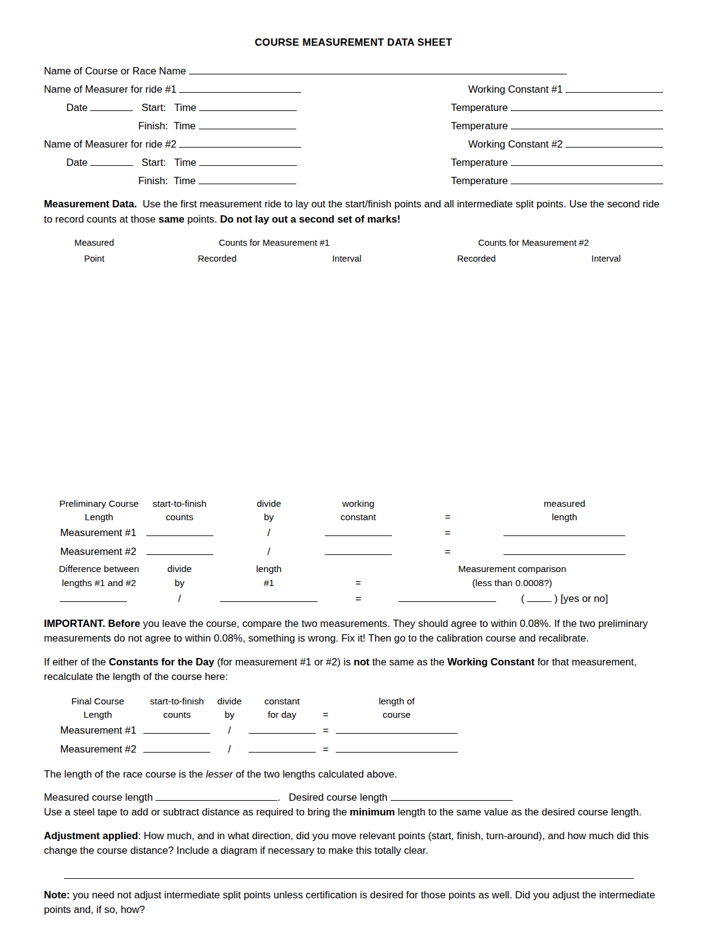COURSE MEASUREMENT DATA SHEET
Name of Course or Race Name
Name of Measurer for ride #1
Working Constant #1
Date Start: Time
Temperature
Finish: Time
Temperature
Name of Measurer for ride #2
Working Constant #2
Date Start: Time
Temperature
Finish: Time
Temperature
Measurement Data. Use the first measurement ride to lay out the start/finish points and all intermediate split points. Use the second ride to record counts at those same points. Do not lay out a second set of marks!
| Measured | Counts for Measurement #1 | Counts for Measurement #2 |
| --- | --- | --- |
| Point | Recorded | Interval | Recorded | Interval |
| Preliminary Course Length | start-to-finish counts | divide by | working constant | = | measured length |
| Measurement #1 | | / | | = | |
| Measurement #2 | | / | | = | |
| Difference between lengths #1 and #2 | divide by | length #1 | = | Measurement comparison (less than 0.0008?) |
| | / | | = | | ( ) [yes or no] |
IMPORTANT. Before you leave the course, compare the two measurements. They should agree to within 0.08%. If the two preliminary measurements do not agree to within 0.08%, something is wrong. Fix it! Then go to the calibration course and recalibrate.
If either of the Constants for the Day (for measurement #1 or #2) is not the same as the Working Constant for that measurement, recalculate the length of the course here:
| Final Course Length | start-to-finish counts | divide by | constant for day | = | length of course |
| Measurement #1 | | / | | = | |
| Measurement #2 | | / | | = | |
The length of the race course is the lesser of the two lengths calculated above.
Measured course length . Desired course length
Use a steel tape to add or subtract distance as required to bring the minimum length to the same value as the desired course length.
Adjustment applied: How much, and in what direction, did you move relevant points (start, finish, turn-around), and how much did this change the course distance? Include a diagram if necessary to make this totally clear.
Note: you need not adjust intermediate split points unless certification is desired for those points as well. Did you adjust the intermediate points and, if so, how?